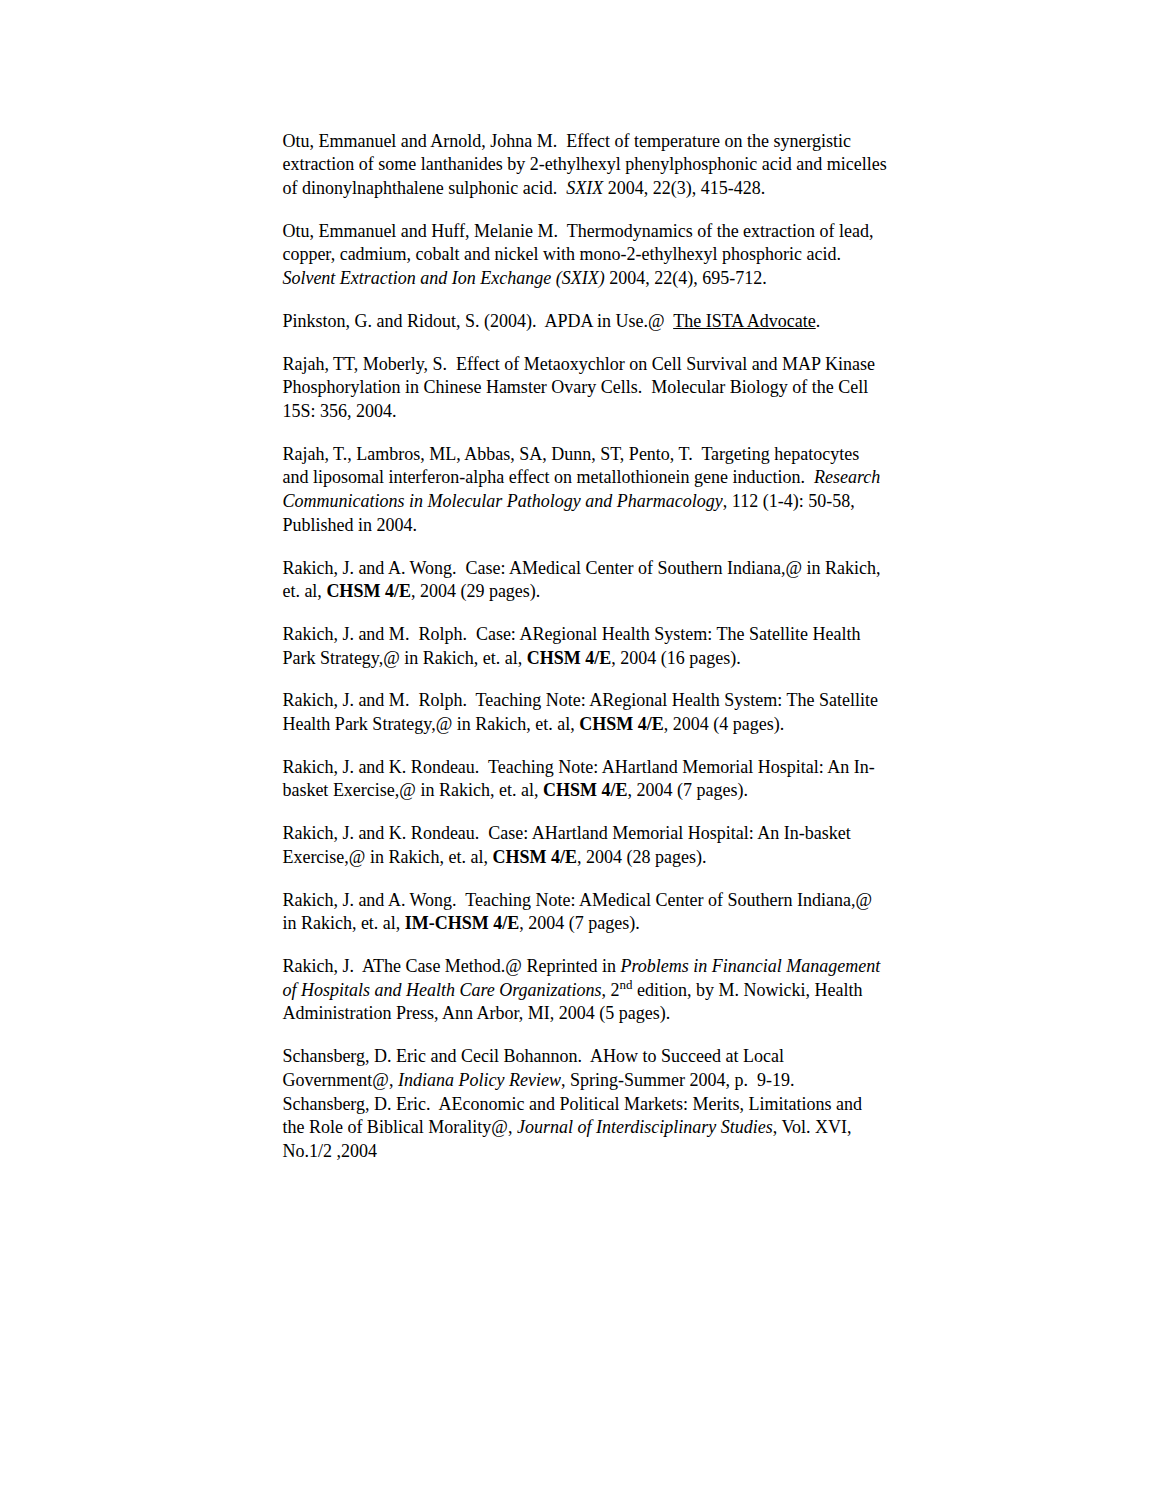Otu, Emmanuel and Arnold, Johna M. Effect of temperature on the synergistic extraction of some lanthanides by 2-ethylhexyl phenylphosphonic acid and micelles of dinonylnaphthalene sulphonic acid. SXIX 2004, 22(3), 415-428.
Otu, Emmanuel and Huff, Melanie M. Thermodynamics of the extraction of lead, copper, cadmium, cobalt and nickel with mono-2-ethylhexyl phosphoric acid. Solvent Extraction and Ion Exchange (SXIX) 2004, 22(4), 695-712.
Pinkston, G. and Ridout, S. (2004). APDA in Use.@ The ISTA Advocate.
Rajah, TT, Moberly, S. Effect of Metaoxychlor on Cell Survival and MAP Kinase Phosphorylation in Chinese Hamster Ovary Cells. Molecular Biology of the Cell 15S: 356, 2004.
Rajah, T., Lambros, ML, Abbas, SA, Dunn, ST, Pento, T. Targeting hepatocytes and liposomal interferon-alpha effect on metallothionein gene induction. Research Communications in Molecular Pathology and Pharmacology, 112 (1-4): 50-58, Published in 2004.
Rakich, J. and A. Wong. Case: AMedical Center of Southern Indiana,@ in Rakich, et. al, CHSM 4/E, 2004 (29 pages).
Rakich, J. and M. Rolph. Case: ARegional Health System: The Satellite Health Park Strategy,@ in Rakich, et. al, CHSM 4/E, 2004 (16 pages).
Rakich, J. and M. Rolph. Teaching Note: ARegional Health System: The Satellite Health Park Strategy,@ in Rakich, et. al, CHSM 4/E, 2004 (4 pages).
Rakich, J. and K. Rondeau. Teaching Note: AHartland Memorial Hospital: An In-basket Exercise,@ in Rakich, et. al, CHSM 4/E, 2004 (7 pages).
Rakich, J. and K. Rondeau. Case: AHartland Memorial Hospital: An In-basket Exercise,@ in Rakich, et. al, CHSM 4/E, 2004 (28 pages).
Rakich, J. and A. Wong. Teaching Note: AMedical Center of Southern Indiana,@ in Rakich, et. al, IM-CHSM 4/E, 2004 (7 pages).
Rakich, J. AThe Case Method.@ Reprinted in Problems in Financial Management of Hospitals and Health Care Organizations, 2nd edition, by M. Nowicki, Health Administration Press, Ann Arbor, MI, 2004 (5 pages).
Schansberg, D. Eric and Cecil Bohannon. AHow to Succeed at Local Government@, Indiana Policy Review, Spring-Summer 2004, p. 9-19.
Schansberg, D. Eric. AEconomic and Political Markets: Merits, Limitations and the Role of Biblical Morality@, Journal of Interdisciplinary Studies, Vol. XVI, No.1/2 ,2004